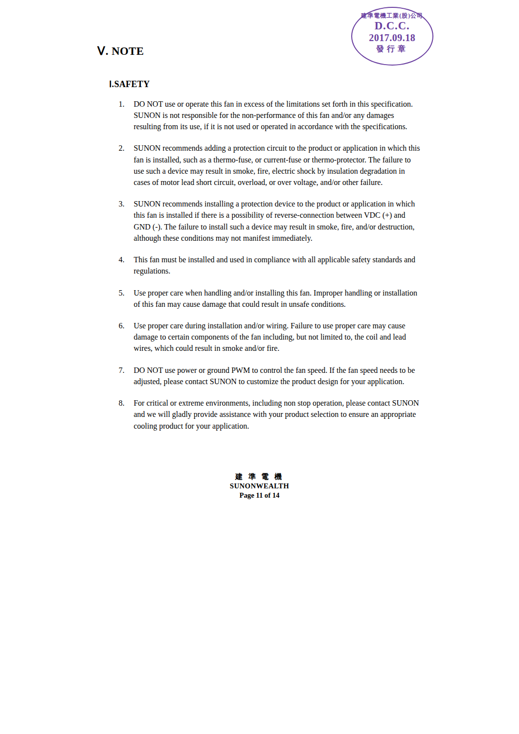建準電機工業(股)公司
D.C.C.
2017.09.18
發行章
Ⅴ. NOTE
Ⅰ.SAFETY
1.
DO NOT use or operate this fan in excess of the limitations set forth in this specification. SUNON is not responsible for the non-performance of this fan and/or any damages resulting from its use, if it is not used or operated in accordance with the specifications.
2.
SUNON recommends adding a protection circuit to the product or application in which this fan is installed, such as a thermo-fuse, or current-fuse or thermo-protector. The failure to use such a device may result in smoke, fire, electric shock by insulation degradation in cases of motor lead short circuit, overload, or over voltage, and/or other failure.
3.
SUNON recommends installing a protection device to the product or application in which this fan is installed if there is a possibility of reverse-connection between VDC (+) and GND (-). The failure to install such a device may result in smoke, fire, and/or destruction, although these conditions may not manifest immediately.
4.
This fan must be installed and used in compliance with all applicable safety standards and regulations.
5.
Use proper care when handling and/or installing this fan. Improper handling or installation of this fan may cause damage that could result in unsafe conditions.
6.
Use proper care during installation and/or wiring. Failure to use proper care may cause damage to certain components of the fan including, but not limited to, the coil and lead wires, which could result in smoke and/or fire.
7.
DO NOT use power or ground PWM to control the fan speed. If the fan speed needs to be adjusted, please contact SUNON to customize the product design for your application.
8.
For critical or extreme environments, including non stop operation, please contact SUNON and we will gladly provide assistance with your product selection to ensure an appropriate cooling product for your application.
建 準 電 機
SUNONWEALTH
Page 11 of 14